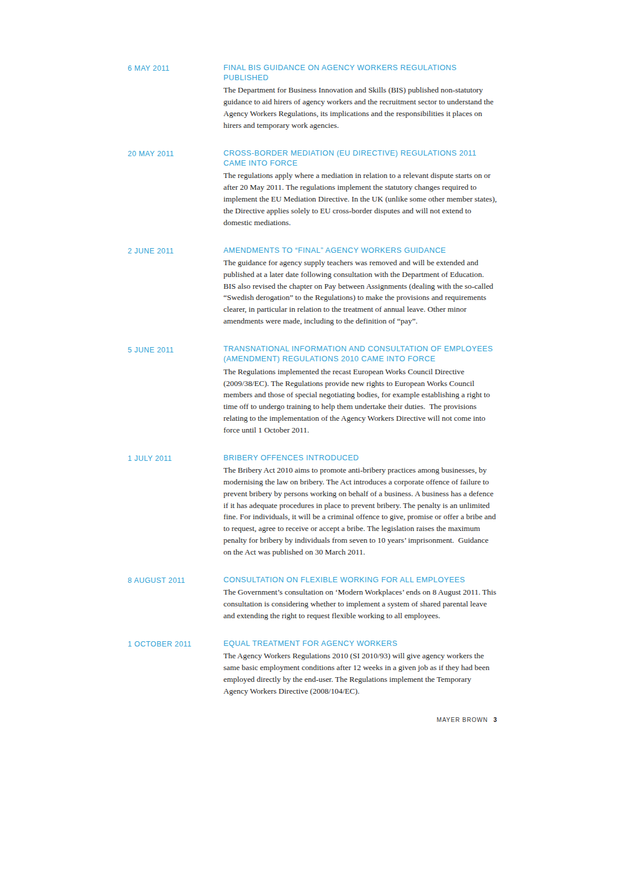6 May 2011
Final BIS guidance on Agency Workers Regulations published
The Department for Business Innovation and Skills (BIS) published non-statutory guidance to aid hirers of agency workers and the recruitment sector to understand the Agency Workers Regulations, its implications and the responsibilities it places on hirers and temporary work agencies.
20 May 2011
Cross-Border Mediation (EU Directive) Regulations 2011 came into force
The regulations apply where a mediation in relation to a relevant dispute starts on or after 20 May 2011. The regulations implement the statutory changes required to implement the EU Mediation Directive. In the UK (unlike some other member states), the Directive applies solely to EU cross-border disputes and will not extend to domestic mediations.
2 June 2011
Amendments to “final” Agency Workers guidance
The guidance for agency supply teachers was removed and will be extended and published at a later date following consultation with the Department of Education. BIS also revised the chapter on Pay between Assignments (dealing with the so-called “Swedish derogation” to the Regulations) to make the provisions and requirements clearer, in particular in relation to the treatment of annual leave. Other minor amendments were made, including to the definition of “pay”.
5 June 2011
Transnational Information and Consultation of Employees (Amendment) Regulations 2010 came into force
The Regulations implemented the recast European Works Council Directive (2009/38/EC). The Regulations provide new rights to European Works Council members and those of special negotiating bodies, for example establishing a right to time off to undergo training to help them undertake their duties. The provisions relating to the implementation of the Agency Workers Directive will not come into force until 1 October 2011.
1 July 2011
Bribery offences introduced
The Bribery Act 2010 aims to promote anti-bribery practices among businesses, by modernising the law on bribery. The Act introduces a corporate offence of failure to prevent bribery by persons working on behalf of a business. A business has a defence if it has adequate procedures in place to prevent bribery. The penalty is an unlimited fine. For individuals, it will be a criminal offence to give, promise or offer a bribe and to request, agree to receive or accept a bribe. The legislation raises the maximum penalty for bribery by individuals from seven to 10 years’ imprisonment. Guidance on the Act was published on 30 March 2011.
8 August 2011
Consultation on flexible working for all employees
The Government’s consultation on ‘Modern Workplaces’ ends on 8 August 2011. This consultation is considering whether to implement a system of shared parental leave and extending the right to request flexible working to all employees.
1 October 2011
Equal treatment for agency workers
The Agency Workers Regulations 2010 (SI 2010/93) will give agency workers the same basic employment conditions after 12 weeks in a given job as if they had been employed directly by the end-user. The Regulations implement the Temporary Agency Workers Directive (2008/104/EC).
Mayer Brown3